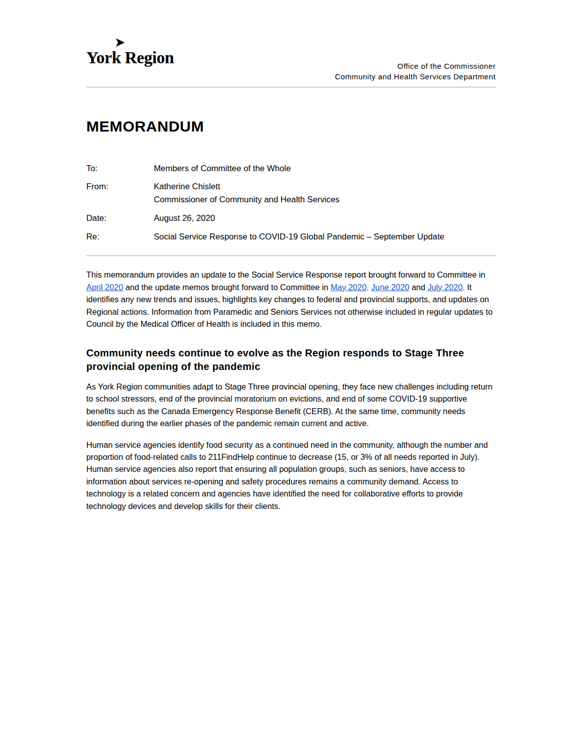➤
York Region
Office of the Commissioner
Community and Health Services Department
MEMORANDUM
| To: | Members of Committee of the Whole |
| From: | Katherine Chislett Commissioner of Community and Health Services |
| Date: | August 26, 2020 |
| Re: | Social Service Response to COVID-19 Global Pandemic – September Update |
This memorandum provides an update to the Social Service Response report brought forward to Committee in April 2020 and the update memos brought forward to Committee in May 2020, June 2020 and July 2020. It identifies any new trends and issues, highlights key changes to federal and provincial supports, and updates on Regional actions. Information from Paramedic and Seniors Services not otherwise included in regular updates to Council by the Medical Officer of Health is included in this memo.
Community needs continue to evolve as the Region responds to Stage Three provincial opening of the pandemic
As York Region communities adapt to Stage Three provincial opening, they face new challenges including return to school stressors, end of the provincial moratorium on evictions, and end of some COVID-19 supportive benefits such as the Canada Emergency Response Benefit (CERB). At the same time, community needs identified during the earlier phases of the pandemic remain current and active.
Human service agencies identify food security as a continued need in the community, although the number and proportion of food-related calls to 211FindHelp continue to decrease (15, or 3% of all needs reported in July). Human service agencies also report that ensuring all population groups, such as seniors, have access to information about services re-opening and safety procedures remains a community demand. Access to technology is a related concern and agencies have identified the need for collaborative efforts to provide technology devices and develop skills for their clients.